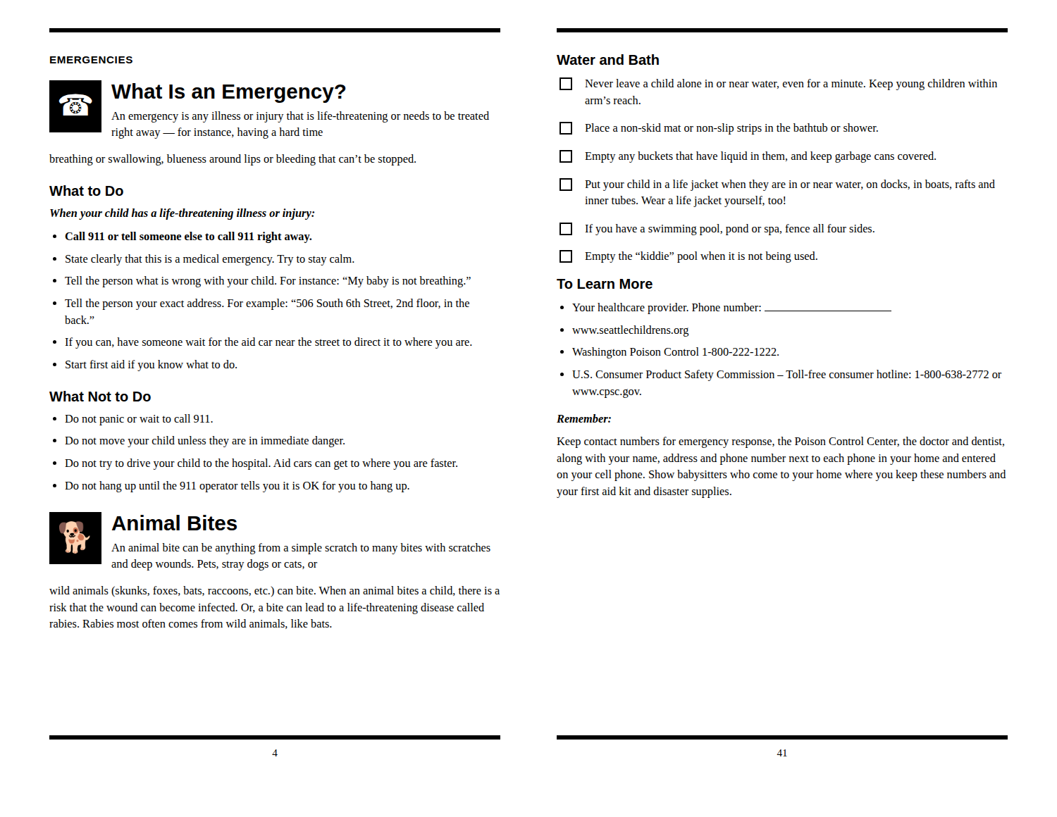EMERGENCIES
☎
What Is an Emergency?
An emergency is any illness or injury that is life-threatening or needs to be treated right away — for instance, having a hard time
breathing or swallowing, blueness around lips or bleeding that can’t be stopped.
What to Do
When your child has a life-threatening illness or injury:
Call 911 or tell someone else to call 911 right away.
State clearly that this is a medical emergency. Try to stay calm.
Tell the person what is wrong with your child. For instance: “My baby is not breathing.”
Tell the person your exact address. For example: “506 South 6th Street, 2nd floor, in the back.”
If you can, have someone wait for the aid car near the street to direct it to where you are.
Start first aid if you know what to do.
What Not to Do
Do not panic or wait to call 911.
Do not move your child unless they are in immediate danger.
Do not try to drive your child to the hospital. Aid cars can get to where you are faster.
Do not hang up until the 911 operator tells you it is OK for you to hang up.
🐕
Animal Bites
An animal bite can be anything from a simple scratch to many bites with scratches and deep wounds. Pets, stray dogs or cats, or
wild animals (skunks, foxes, bats, raccoons, etc.) can bite. When an animal bites a child, there is a risk that the wound can become infected. Or, a bite can lead to a life-threatening disease called rabies. Rabies most often comes from wild animals, like bats.
4
Water and Bath
Never leave a child alone in or near water, even for a minute. Keep young children within arm’s reach.
Place a non-skid mat or non-slip strips in the bathtub or shower.
Empty any buckets that have liquid in them, and keep garbage cans covered.
Put your child in a life jacket when they are in or near water, on docks, in boats, rafts and inner tubes. Wear a life jacket yourself, too!
If you have a swimming pool, pond or spa, fence all four sides.
Empty the “kiddie” pool when it is not being used.
To Learn More
Your healthcare provider. Phone number:
www.seattlechildrens.org
Washington Poison Control 1-800-222-1222.
U.S. Consumer Product Safety Commission – Toll-free consumer hotline: 1-800-638-2772 or www.cpsc.gov.
Remember:
Keep contact numbers for emergency response, the Poison Control Center, the doctor and dentist, along with your name, address and phone number next to each phone in your home and entered on your cell phone. Show babysitters who come to your home where you keep these numbers and your first aid kit and disaster supplies.
41